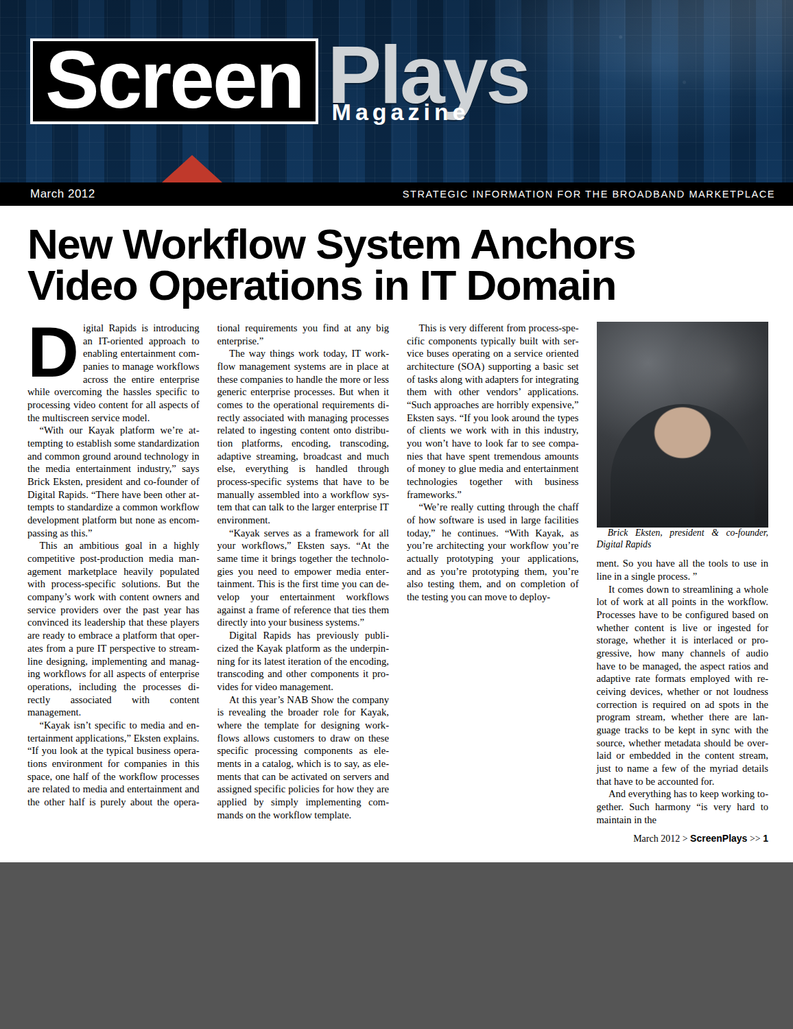Screen
Plays Magazine
March 2012 STRATEGIC INFORMATION FOR THE BROADBAND MARKETPLACE
New Workflow System Anchors
Video Operations in IT Domain
Digital Rapids is introducing an IT-oriented approach to enabling entertainment companies to manage workflows across the entire enterprise while overcoming the hassles specific to processing video content for all aspects of the multiscreen service model.
“With our Kayak platform we’re attempting to establish some standardization and common ground around technology in the media entertainment industry,” says Brick Eksten, president and co-founder of Digital Rapids. “There have been other attempts to standardize a common workflow development platform but none as encompassing as this.”
This an ambitious goal in a highly competitive post-production media management marketplace heavily populated with process-specific solutions. But the company’s work with content owners and service providers over the past year has convinced its leadership that these players are ready to embrace a platform that operates from a pure IT perspective to streamline designing, implementing and managing workflows for all aspects of enterprise operations, including the processes directly associated with content management.
“Kayak isn’t specific to media and entertainment applications,” Eksten explains. “If you look at the typical business operations environment for companies in this space, one half of the workflow processes are related to media and entertainment and the other half is purely about the operational requirements you find at any big enterprise.”
The way things work today, IT workflow management systems are in place at these companies to handle the more or less generic enterprise processes. But when it comes to the operational requirements directly associated with managing processes related to ingesting content onto distribution platforms, encoding, transcoding, adaptive streaming, broadcast and much else, everything is handled through process-specific systems that have to be manually assembled into a workflow system that can talk to the larger enterprise IT environment.
“Kayak serves as a framework for all your workflows,” Eksten says. “At the same time it brings together the technologies you need to empower media entertainment. This is the first time you can develop your entertainment workflows against a frame of reference that ties them directly into your business systems.”
Digital Rapids has previously publicized the Kayak platform as the underpinning for its latest iteration of the encoding, transcoding and other components it provides for video management.
At this year’s NAB Show the company is revealing the broader role for Kayak, where the template for designing workflows allows customers to draw on these specific processing components as elements in a catalog, which is to say, as elements that can be activated on servers and assigned specific policies for how they are applied by simply implementing commands on the workflow template.
This is very different from process-specific components typically built with service buses operating on a service oriented architecture (SOA) supporting a basic set of tasks along with adapters for integrating them with other vendors’ applications. “Such approaches are horribly expensive,” Eksten says. “If you look around the types of clients we work with in this industry, you won’t have to look far to see companies that have spent tremendous amounts of money to glue media and entertainment technologies together with business frameworks.”
“We’re really cutting through the chaff of how software is used in large facilities today,” he continues. “With Kayak, as you’re architecting your workflow you’re actually prototyping your applications, and as you’re prototyping them, you’re also testing them, and on completion of the testing you can move to deploy-
Brick Eksten, president & co-founder, Digital Rapids
ment. So you have all the tools to use in line in a single process. ”
It comes down to streamlining a whole lot of work at all points in the workflow. Processes have to be configured based on whether content is live or ingested for storage, whether it is interlaced or progressive, how many channels of audio have to be managed, the aspect ratios and adaptive rate formats employed with receiving devices, whether or not loudness correction is required on ad spots in the program stream, whether there are language tracks to be kept in sync with the source, whether metadata should be overlaid or embedded in the content stream, just to name a few of the myriad details that have to be accounted for.
And everything has to keep working together. Such harmony “is very hard to maintain in the
March 2012 > ScreenPlays >> 1